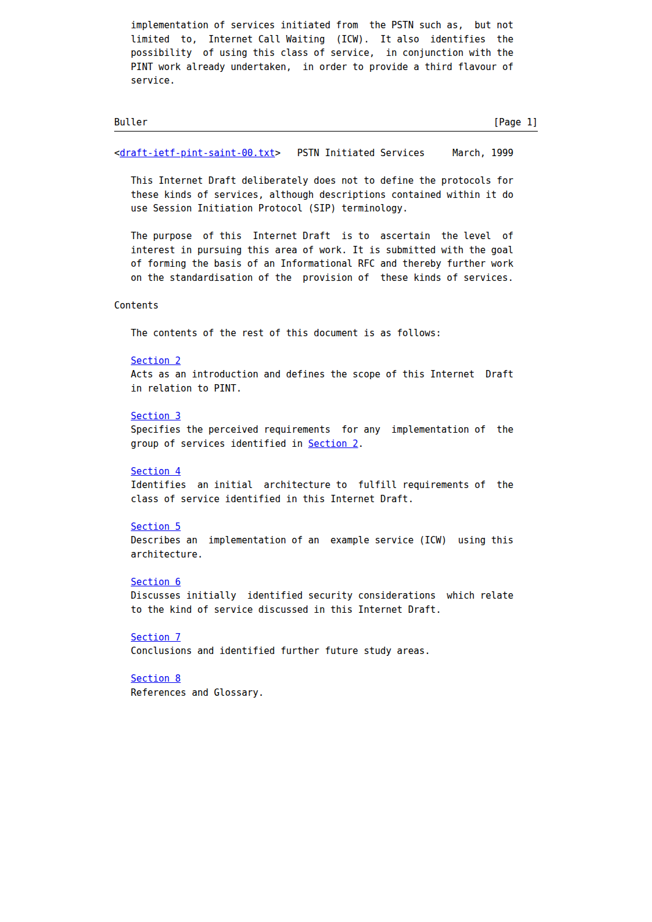implementation of services initiated from  the PSTN such as,  but not
   limited  to,  Internet Call Waiting  (ICW).  It also  identifies  the
   possibility  of using this class of service,  in conjunction with the
   PINT work already undertaken,  in order to provide a third flavour of
   service.
Buller[Page 1]
<draft-ietf-pint-saint-00.txt>   PSTN Initiated Services     March, 1999
   This Internet Draft deliberately does not to define the protocols for
   these kinds of services, although descriptions contained within it do
   use Session Initiation Protocol (SIP) terminology.

   The purpose  of this  Internet Draft  is to  ascertain  the level  of
   interest in pursuing this area of work. It is submitted with the goal
   of forming the basis of an Informational RFC and thereby further work
   on the standardisation of the  provision of  these kinds of services.

Contents

   The contents of the rest of this document is as follows:

   Section 2
   Acts as an introduction and defines the scope of this Internet  Draft
   in relation to PINT.

   Section 3
   Specifies the perceived requirements  for any  implementation of  the
   group of services identified in Section 2.

   Section 4
   Identifies  an initial  architecture to  fulfill requirements of  the
   class of service identified in this Internet Draft.

   Section 5
   Describes an  implementation of an  example service (ICW)  using this
   architecture.

   Section 6
   Discusses initially  identified security considerations  which relate
   to the kind of service discussed in this Internet Draft.

   Section 7
   Conclusions and identified further future study areas.

   Section 8
   References and Glossary.